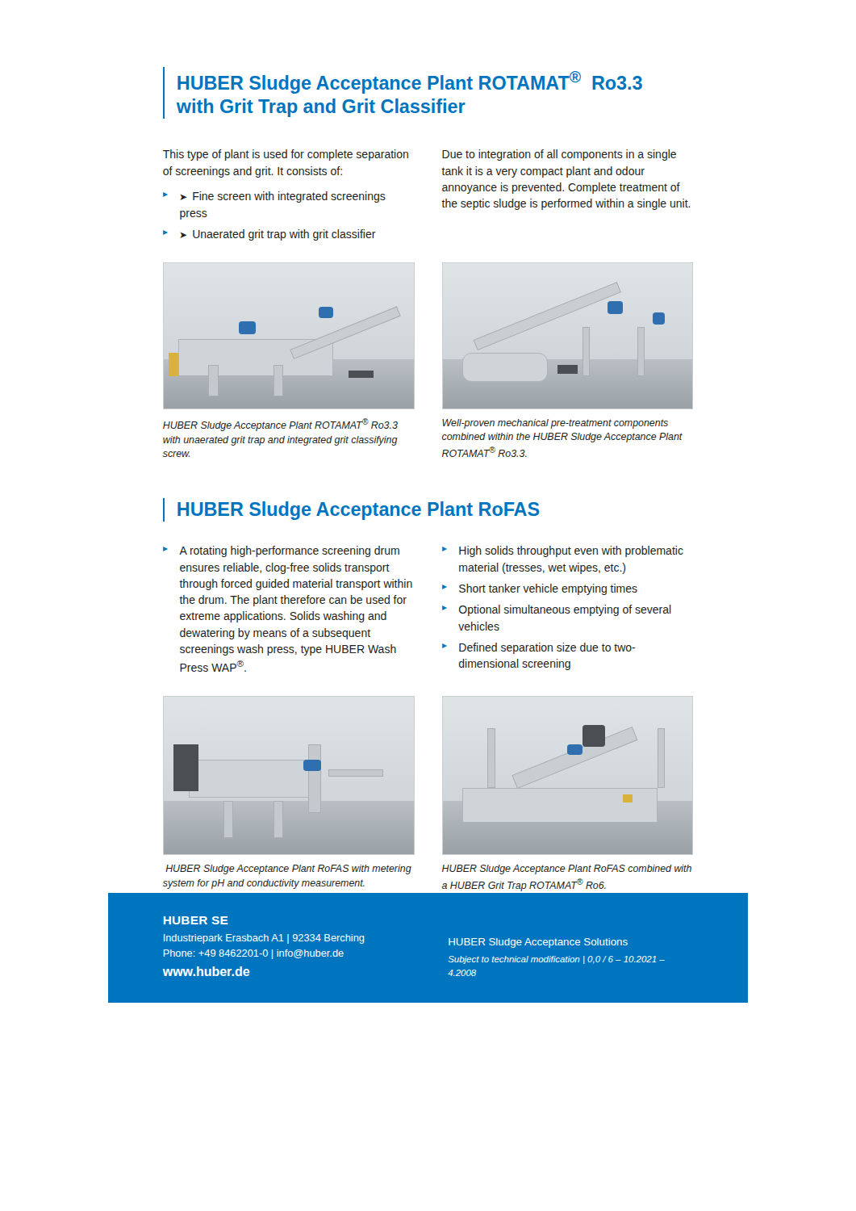HUBER Sludge Acceptance Plant ROTAMAT® Ro3.3
with Grit Trap and Grit Classifier
This type of plant is used for complete separation of screenings and grit. It consists of:
➤Fine screen with integrated screenings press
➤Unaerated grit trap with grit classifier
Due to integration of all components in a single tank it is a very compact plant and odour annoyance is prevented. Complete treatment of the septic sludge is performed within a single unit.
HUBER Sludge Acceptance Plant ROTAMAT® Ro3.3 with unaerated grit trap and integrated grit classifying screw.
Well-proven mechanical pre-treatment components combined within the HUBER Sludge Acceptance Plant ROTAMAT® Ro3.3.
HUBER Sludge Acceptance Plant RoFAS
A rotating high-performance screening drum ensures reliable, clog-free solids transport through forced guided material transport within the drum. The plant therefore can be used for extreme applications. Solids washing and dewatering by means of a subsequent screenings wash press, type HUBER Wash Press WAP®.
High solids throughput even with problematic material (tresses, wet wipes, etc.)
Short tanker vehicle emptying times
Optional simultaneous emptying of several vehicles
Defined separation size due to two-dimensional screening
HUBER Sludge Acceptance Plant RoFAS with metering system for pH and conductivity measurement.
HUBER Sludge Acceptance Plant RoFAS combined with a HUBER Grit Trap ROTAMAT® Ro6.
HUBER SE
Industriepark Erasbach A1 | 92334 Berching
Phone: +49 8462201-0 | info@huber.de
www.huber.de
HUBER Sludge Acceptance Solutions
Subject to technical modification | 0,0 / 6 – 10.2021 – 4.2008